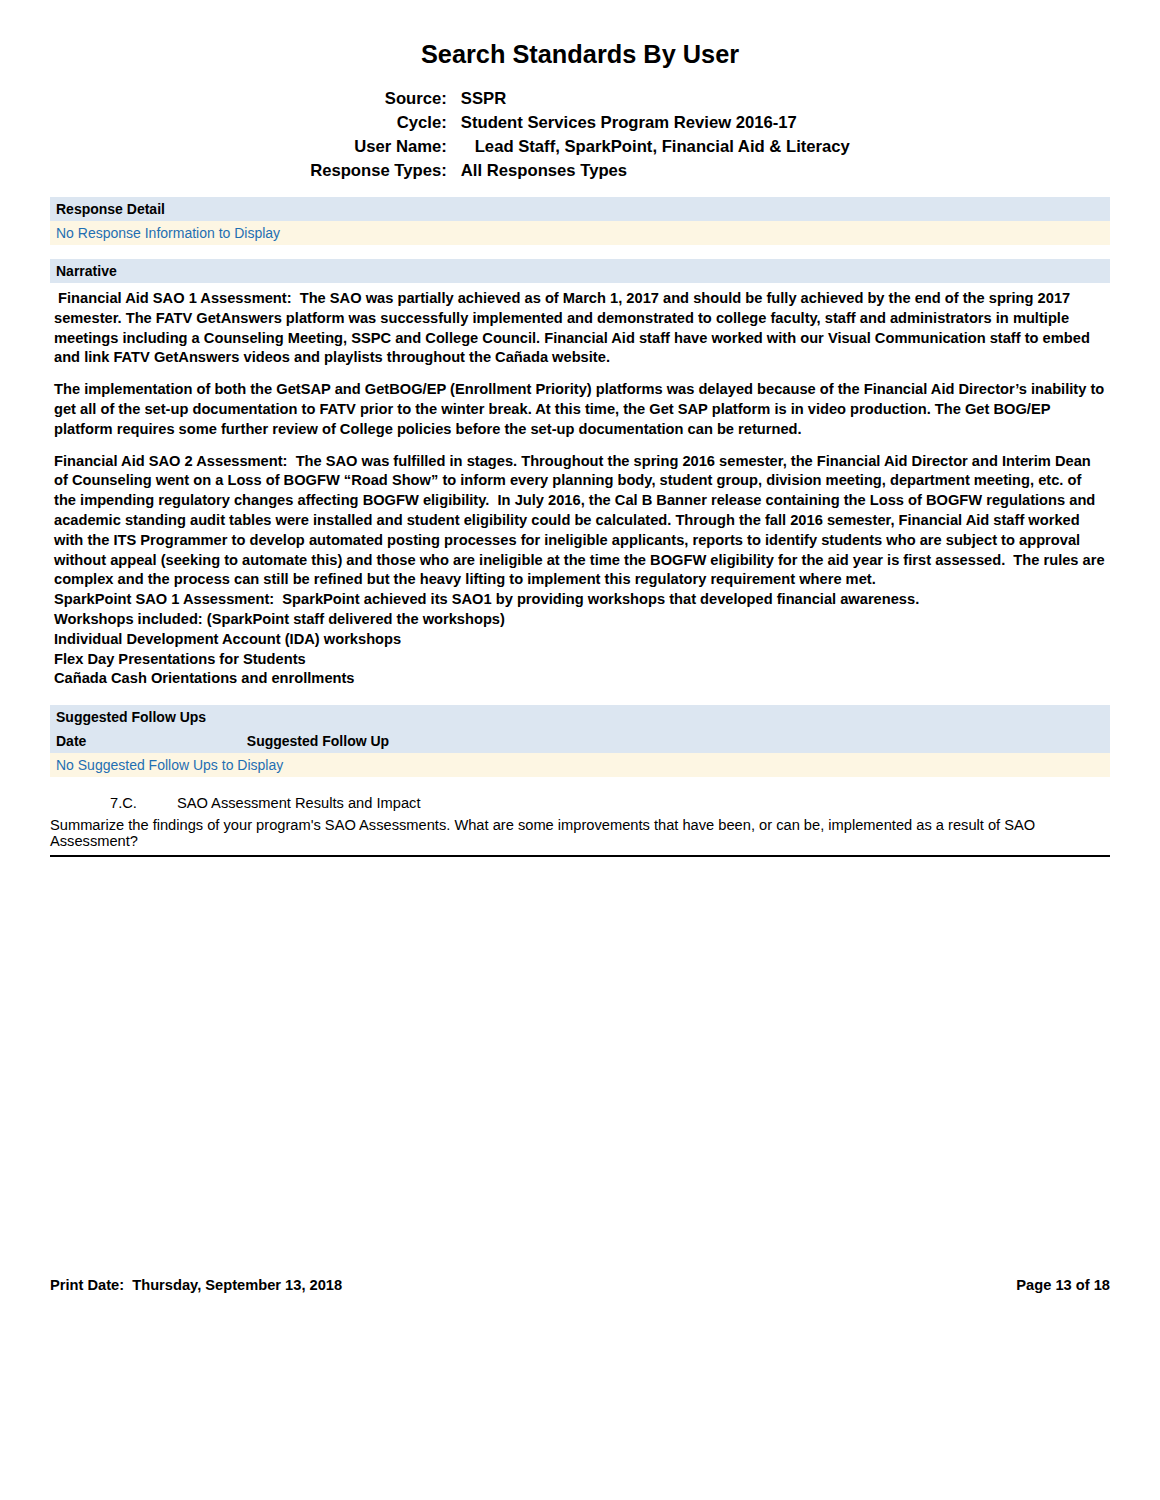Search Standards By User
| Source: | SSPR |
| Cycle: | Student Services Program Review 2016-17 |
| User Name: | Lead Staff, SparkPoint, Financial Aid & Literacy |
| Response Types: | All Responses Types |
Response Detail
No Response Information to Display
Narrative
Financial Aid SAO 1 Assessment: The SAO was partially achieved as of March 1, 2017 and should be fully achieved by the end of the spring 2017 semester. The FATV GetAnswers platform was successfully implemented and demonstrated to college faculty, staff and administrators in multiple meetings including a Counseling Meeting, SSPC and College Council. Financial Aid staff have worked with our Visual Communication staff to embed and link FATV GetAnswers videos and playlists throughout the Cañada website.
The implementation of both the GetSAP and GetBOG/EP (Enrollment Priority) platforms was delayed because of the Financial Aid Director’s inability to get all of the set-up documentation to FATV prior to the winter break. At this time, the Get SAP platform is in video production. The Get BOG/EP platform requires some further review of College policies before the set-up documentation can be returned.
Financial Aid SAO 2 Assessment: The SAO was fulfilled in stages. Throughout the spring 2016 semester, the Financial Aid Director and Interim Dean of Counseling went on a Loss of BOGFW “Road Show” to inform every planning body, student group, division meeting, department meeting, etc. of the impending regulatory changes affecting BOGFW eligibility. In July 2016, the Cal B Banner release containing the Loss of BOGFW regulations and academic standing audit tables were installed and student eligibility could be calculated. Through the fall 2016 semester, Financial Aid staff worked with the ITS Programmer to develop automated posting processes for ineligible applicants, reports to identify students who are subject to approval without appeal (seeking to automate this) and those who are ineligible at the time the BOGFW eligibility for the aid year is first assessed. The rules are complex and the process can still be refined but the heavy lifting to implement this regulatory requirement where met.
SparkPoint SAO 1 Assessment: SparkPoint achieved its SAO1 by providing workshops that developed financial awareness.
Workshops included: (SparkPoint staff delivered the workshops)
Individual Development Account (IDA) workshops
Flex Day Presentations for Students
Cañada Cash Orientations and enrollments
Suggested Follow Ups
| Date | Suggested Follow Up | | | |
| --- | --- | --- | --- | --- |
| No Suggested Follow Ups to Display |
7.C. SAO Assessment Results and Impact
Summarize the findings of your program's SAO Assessments. What are some improvements that have been, or can be, implemented as a result of SAO Assessment?
Print Date: Thursday, September 13, 2018
Page 13 of 18